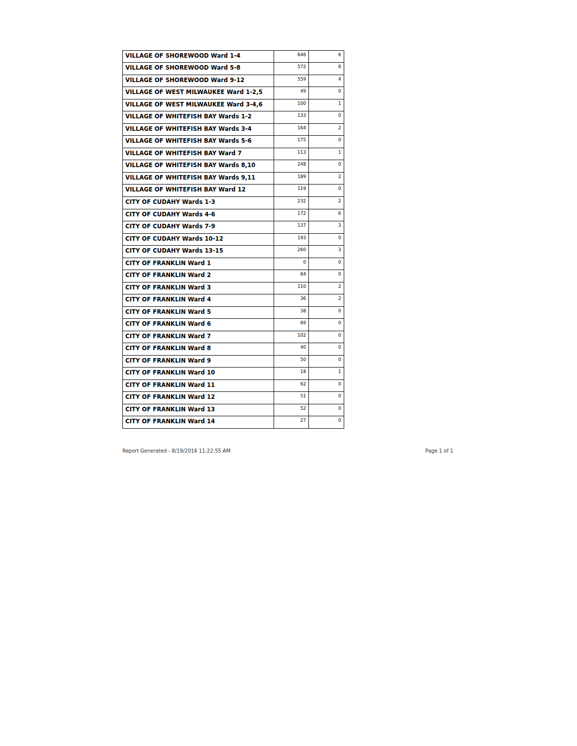| VILLAGE OF SHOREWOOD Ward 1-4 | 646 | 6 |
| VILLAGE OF SHOREWOOD Ward 5-8 | 572 | 6 |
| VILLAGE OF SHOREWOOD Ward 9-12 | 559 | 4 |
| VILLAGE OF WEST MILWAUKEE Ward 1-2,5 | 49 | 0 |
| VILLAGE OF WEST MILWAUKEE Ward 3-4,6 | 100 | 1 |
| VILLAGE OF WHITEFISH BAY Wards 1-2 | 133 | 0 |
| VILLAGE OF WHITEFISH BAY Wards 3-4 | 164 | 2 |
| VILLAGE OF WHITEFISH BAY Wards 5-6 | 175 | 0 |
| VILLAGE OF WHITEFISH BAY Ward 7 | 113 | 1 |
| VILLAGE OF WHITEFISH BAY Wards 8,10 | 248 | 0 |
| VILLAGE OF WHITEFISH BAY Wards 9,11 | 189 | 2 |
| VILLAGE OF WHITEFISH BAY Ward 12 | 119 | 0 |
| CITY OF CUDAHY Wards 1-3 | 232 | 2 |
| CITY OF CUDAHY Wards 4-6 | 172 | 6 |
| CITY OF CUDAHY Wards 7-9 | 137 | 3 |
| CITY OF CUDAHY Wards 10-12 | 193 | 0 |
| CITY OF CUDAHY Wards 13-15 | 260 | 3 |
| CITY OF FRANKLIN Ward 1 | 0 | 0 |
| CITY OF FRANKLIN Ward 2 | 84 | 0 |
| CITY OF FRANKLIN Ward 3 | 110 | 2 |
| CITY OF FRANKLIN Ward 4 | 36 | 2 |
| CITY OF FRANKLIN Ward 5 | 38 | 0 |
| CITY OF FRANKLIN Ward 6 | 69 | 0 |
| CITY OF FRANKLIN Ward 7 | 102 | 0 |
| CITY OF FRANKLIN Ward 8 | 40 | 0 |
| CITY OF FRANKLIN Ward 9 | 50 | 0 |
| CITY OF FRANKLIN Ward 10 | 18 | 1 |
| CITY OF FRANKLIN Ward 11 | 62 | 0 |
| CITY OF FRANKLIN Ward 12 | 51 | 0 |
| CITY OF FRANKLIN Ward 13 | 52 | 0 |
| CITY OF FRANKLIN Ward 14 | 27 | 0 |
Report Generated - 8/19/2016 11:22:55 AM Page 1 of 1